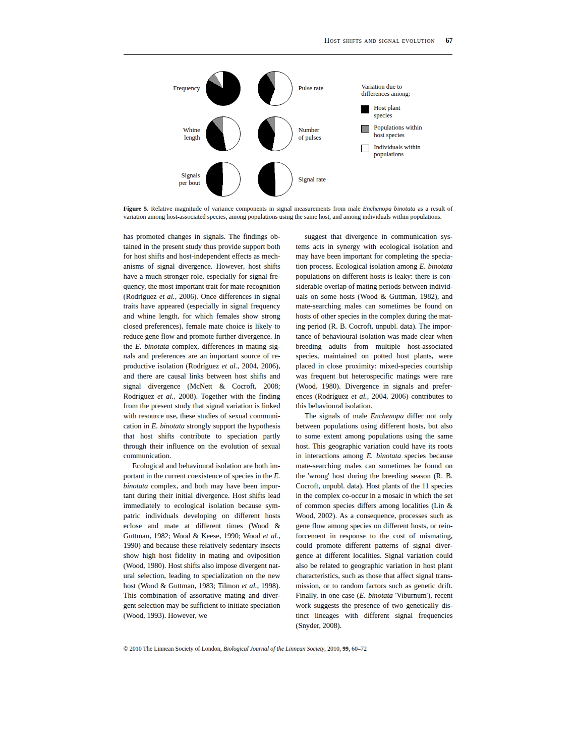Host shifts and signal evolution 67
Frequency
Whine
length
Signals
per bout
Pulse rate
Number
of pulses
Signal rate
Variation due to
differences among:
Host plant
species
Populations within
host species
Individuals within
populations
Figure 5. Relative magnitude of variance components in signal measurements from male Enchenopa binotata as a result of variation among host-associated species, among populations using the same host, and among individuals within populations.
has promoted changes in signals. The findings obtained in the present study thus provide support both for host shifts and host-independent effects as mechanisms of signal divergence. However, host shifts have a much stronger role, especially for signal frequency, the most important trait for mate recognition (Rodríguez et al., 2006). Once differences in signal traits have appeared (especially in signal frequency and whine length, for which females show strong closed preferences), female mate choice is likely to reduce gene flow and promote further divergence. In the E. binotata complex, differences in mating signals and preferences are an important source of reproductive isolation (Rodríguez et al., 2004, 2006), and there are causal links between host shifts and signal divergence (McNett & Cocroft, 2008; Rodriguez et al., 2008). Together with the finding from the present study that signal variation is linked with resource use, these studies of sexual communication in E. binotata strongly support the hypothesis that host shifts contribute to speciation partly through their influence on the evolution of sexual communication.
Ecological and behavioural isolation are both important in the current coexistence of species in the E. binotata complex, and both may have been important during their initial divergence. Host shifts lead immediately to ecological isolation because sympatric individuals developing on different hosts eclose and mate at different times (Wood & Guttman, 1982; Wood & Keese, 1990; Wood et al., 1990) and because these relatively sedentary insects show high host fidelity in mating and oviposition (Wood, 1980). Host shifts also impose divergent natural selection, leading to specialization on the new host (Wood & Guttman, 1983; Tilmon et al., 1998). This combination of assortative mating and divergent selection may be sufficient to initiate speciation (Wood, 1993). However, we
suggest that divergence in communication systems acts in synergy with ecological isolation and may have been important for completing the speciation process. Ecological isolation among E. binotata populations on different hosts is leaky: there is considerable overlap of mating periods between individuals on some hosts (Wood & Guttman, 1982), and mate-searching males can sometimes be found on hosts of other species in the complex during the mating period (R. B. Cocroft, unpubl. data). The importance of behavioural isolation was made clear when breeding adults from multiple host-associated species, maintained on potted host plants, were placed in close proximity: mixed-species courtship was frequent but heterospecific matings were rare (Wood, 1980). Divergence in signals and preferences (Rodríguez et al., 2004, 2006) contributes to this behavioural isolation.
The signals of male Enchenopa differ not only between populations using different hosts, but also to some extent among populations using the same host. This geographic variation could have its roots in interactions among E. binotata species because mate-searching males can sometimes be found on the 'wrong' host during the breeding season (R. B. Cocroft, unpubl. data). Host plants of the 11 species in the complex co-occur in a mosaic in which the set of common species differs among localities (Lin & Wood, 2002). As a consequence, processes such as gene flow among species on different hosts, or reinforcement in response to the cost of mismating, could promote different patterns of signal divergence at different localities. Signal variation could also be related to geographic variation in host plant characteristics, such as those that affect signal transmission, or to random factors such as genetic drift. Finally, in one case (E. binotata 'Viburnum'), recent work suggests the presence of two genetically distinct lineages with different signal frequencies (Snyder, 2008).
© 2010 The Linnean Society of London, Biological Journal of the Linnean Society, 2010, 99, 60–72